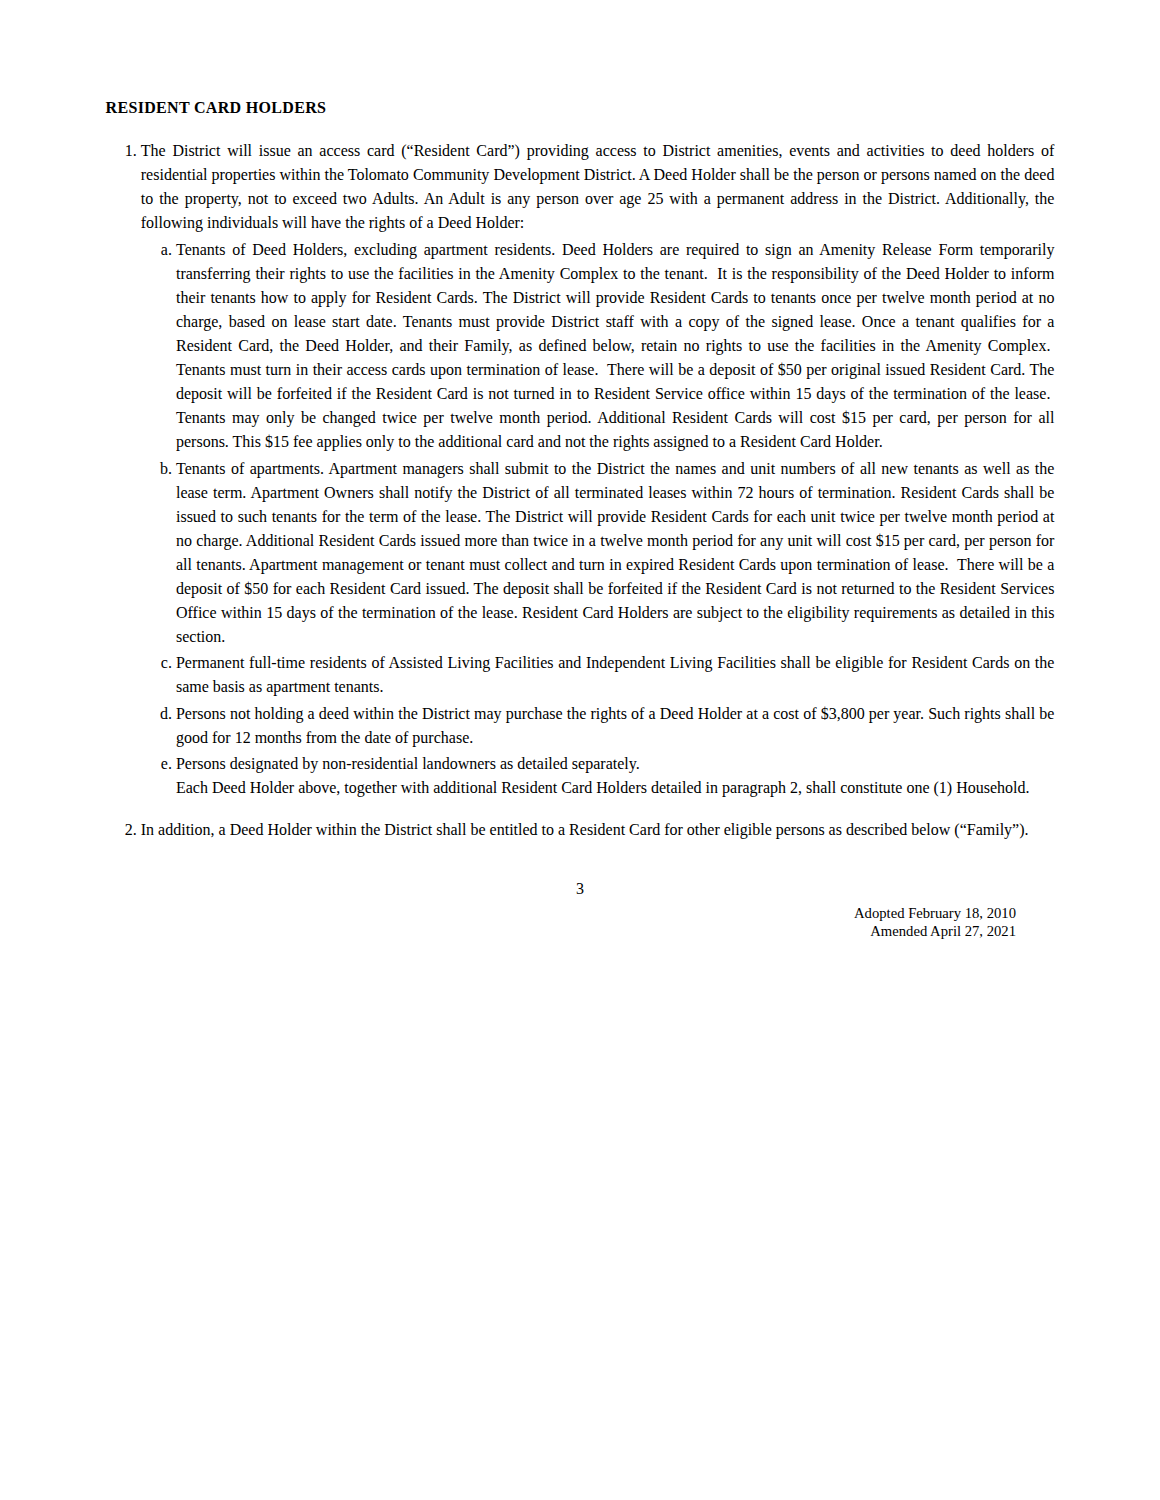RESIDENT CARD HOLDERS
The District will issue an access card (“Resident Card”) providing access to District amenities, events and activities to deed holders of residential properties within the Tolomato Community Development District. A Deed Holder shall be the person or persons named on the deed to the property, not to exceed two Adults. An Adult is any person over age 25 with a permanent address in the District. Additionally, the following individuals will have the rights of a Deed Holder:
Tenants of Deed Holders, excluding apartment residents. Deed Holders are required to sign an Amenity Release Form temporarily transferring their rights to use the facilities in the Amenity Complex to the tenant. It is the responsibility of the Deed Holder to inform their tenants how to apply for Resident Cards. The District will provide Resident Cards to tenants once per twelve month period at no charge, based on lease start date. Tenants must provide District staff with a copy of the signed lease. Once a tenant qualifies for a Resident Card, the Deed Holder, and their Family, as defined below, retain no rights to use the facilities in the Amenity Complex. Tenants must turn in their access cards upon termination of lease. There will be a deposit of $50 per original issued Resident Card. The deposit will be forfeited if the Resident Card is not turned in to Resident Service office within 15 days of the termination of the lease. Tenants may only be changed twice per twelve month period. Additional Resident Cards will cost $15 per card, per person for all persons. This $15 fee applies only to the additional card and not the rights assigned to a Resident Card Holder.
Tenants of apartments. Apartment managers shall submit to the District the names and unit numbers of all new tenants as well as the lease term. Apartment Owners shall notify the District of all terminated leases within 72 hours of termination. Resident Cards shall be issued to such tenants for the term of the lease. The District will provide Resident Cards for each unit twice per twelve month period at no charge. Additional Resident Cards issued more than twice in a twelve month period for any unit will cost $15 per card, per person for all tenants. Apartment management or tenant must collect and turn in expired Resident Cards upon termination of lease. There will be a deposit of $50 for each Resident Card issued. The deposit shall be forfeited if the Resident Card is not returned to the Resident Services Office within 15 days of the termination of the lease. Resident Card Holders are subject to the eligibility requirements as detailed in this section.
Permanent full-time residents of Assisted Living Facilities and Independent Living Facilities shall be eligible for Resident Cards on the same basis as apartment tenants.
Persons not holding a deed within the District may purchase the rights of a Deed Holder at a cost of $3,800 per year. Such rights shall be good for 12 months from the date of purchase.
Persons designated by non-residential landowners as detailed separately.
Each Deed Holder above, together with additional Resident Card Holders detailed in paragraph 2, shall constitute one (1) Household.
In addition, a Deed Holder within the District shall be entitled to a Resident Card for other eligible persons as described below (“Family”).
3
Adopted February 18, 2010
Amended April 27, 2021